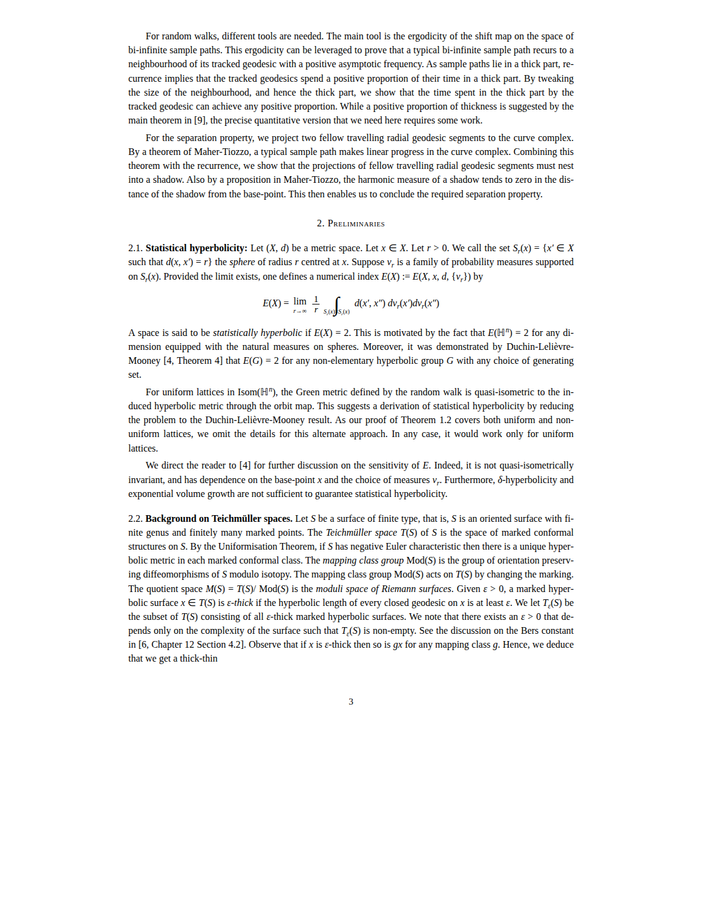For random walks, different tools are needed. The main tool is the ergodicity of the shift map on the space of bi-infinite sample paths. This ergodicity can be leveraged to prove that a typical bi-infinite sample path recurs to a neighbourhood of its tracked geodesic with a positive asymptotic frequency. As sample paths lie in a thick part, recurrence implies that the tracked geodesics spend a positive proportion of their time in a thick part. By tweaking the size of the neighbourhood, and hence the thick part, we show that the time spent in the thick part by the tracked geodesic can achieve any positive proportion. While a positive proportion of thickness is suggested by the main theorem in [9], the precise quantitative version that we need here requires some work.
For the separation property, we project two fellow travelling radial geodesic segments to the curve complex. By a theorem of Maher-Tiozzo, a typical sample path makes linear progress in the curve complex. Combining this theorem with the recurrence, we show that the projections of fellow travelling radial geodesic segments must nest into a shadow. Also by a proposition in Maher-Tiozzo, the harmonic measure of a shadow tends to zero in the distance of the shadow from the base-point. This then enables us to conclude the required separation property.
2. Preliminaries
2.1. Statistical hyperbolicity: Let (X, d) be a metric space. Let x ∈ X. Let r > 0. We call the set Sr(x) = {x′ ∈ X such that d(x, x′) = r} the sphere of radius r centred at x. Suppose νr is a family of probability measures supported on Sr(x). Provided the limit exists, one defines a numerical index E(X) := E(X, x, d, {νr}) by
E(X) = lim r→∞ 1 r ∫Sr(x)×Sr(x) d(x′, x″) dνr(x′)dνr(x″)
A space is said to be statistically hyperbolic if E(X) = 2. This is motivated by the fact that E(ℍn) = 2 for any dimension equipped with the natural measures on spheres. Moreover, it was demonstrated by Duchin-Lelièvre-Mooney [4, Theorem 4] that E(G) = 2 for any non-elementary hyperbolic group G with any choice of generating set.
For uniform lattices in Isom(ℍn), the Green metric defined by the random walk is quasi-isometric to the induced hyperbolic metric through the orbit map. This suggests a derivation of statistical hyperbolicity by reducing the problem to the Duchin-Lelièvre-Mooney result. As our proof of Theorem 1.2 covers both uniform and non-uniform lattices, we omit the details for this alternate approach. In any case, it would work only for uniform lattices.
We direct the reader to [4] for further discussion on the sensitivity of E. Indeed, it is not quasi-isometrically invariant, and has dependence on the base-point x and the choice of measures νr. Furthermore, δ-hyperbolicity and exponential volume growth are not sufficient to guarantee statistical hyperbolicity.
2.2. Background on Teichmüller spaces. Let S be a surface of finite type, that is, S is an oriented surface with finite genus and finitely many marked points. The Teichmüller space T(S) of S is the space of marked conformal structures on S. By the Uniformisation Theorem, if S has negative Euler characteristic then there is a unique hyperbolic metric in each marked conformal class. The mapping class group Mod(S) is the group of orientation preserving diffeomorphisms of S modulo isotopy. The mapping class group Mod(S) acts on T(S) by changing the marking. The quotient space M(S) = T(S)/ Mod(S) is the moduli space of Riemann surfaces. Given ε > 0, a marked hyperbolic surface x ∈ T(S) is ε-thick if the hyperbolic length of every closed geodesic on x is at least ε. We let Tε(S) be the subset of T(S) consisting of all ε-thick marked hyperbolic surfaces. We note that there exists an ε > 0 that depends only on the complexity of the surface such that Tε(S) is non-empty. See the discussion on the Bers constant in [6, Chapter 12 Section 4.2]. Observe that if x is ε-thick then so is gx for any mapping class g. Hence, we deduce that we get a thick-thin
3